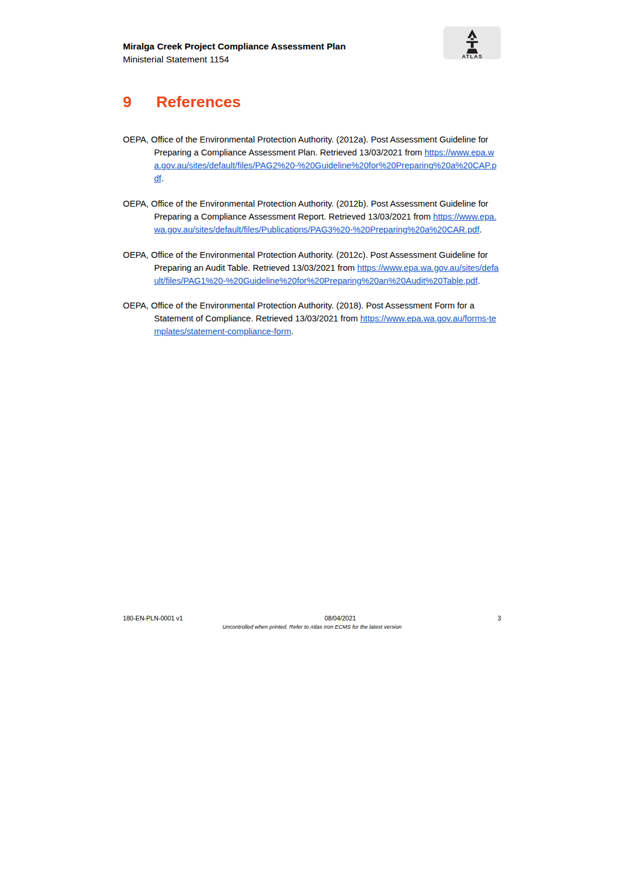Miralga Creek Project Compliance Assessment Plan
Ministerial Statement 1154
ATLAS
9 References
OEPA, Office of the Environmental Protection Authority. (2012a). Post Assessment Guideline for Preparing a Compliance Assessment Plan. Retrieved 13/03/2021 from https://www.epa.wa.gov.au/sites/default/files/PAG2%20-%20Guideline%20for%20Preparing%20a%20CAP.pdf.
OEPA, Office of the Environmental Protection Authority. (2012b). Post Assessment Guideline for Preparing a Compliance Assessment Report. Retrieved 13/03/2021 from https://www.epa.wa.gov.au/sites/default/files/Publications/PAG3%20-%20Preparing%20a%20CAR.pdf.
OEPA, Office of the Environmental Protection Authority. (2012c). Post Assessment Guideline for Preparing an Audit Table. Retrieved 13/03/2021 from https://www.epa.wa.gov.au/sites/default/files/PAG1%20-%20Guideline%20for%20Preparing%20an%20Audit%20Table.pdf.
OEPA, Office of the Environmental Protection Authority. (2018). Post Assessment Form for a Statement of Compliance. Retrieved 13/03/2021 from https://www.epa.wa.gov.au/forms-templates/statement-compliance-form.
180-EN-PLN-0001 v1
08/04/2021
3
Uncontrolled when printed. Refer to Atlas Iron ECMS for the latest version